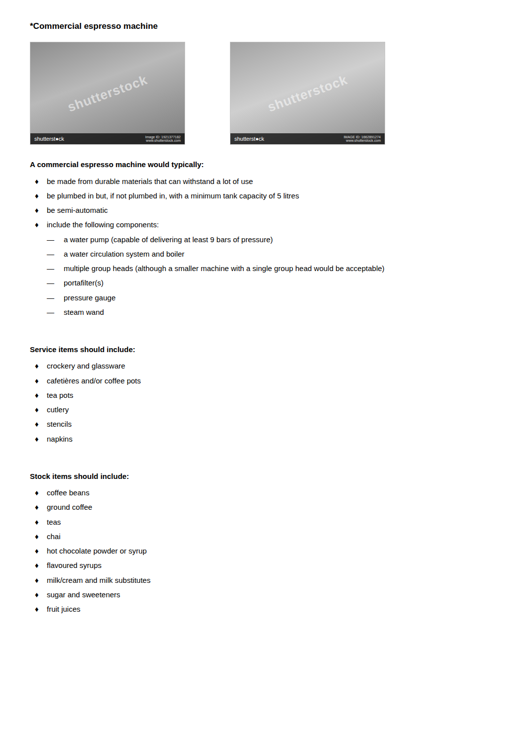*Commercial espresso machine
shutterstock
shutterst●ck Image ID: 1921377182
www.shutterstock.com
shutterstock
shutterst●ck IMAGE ID: 1662891274
www.shutterstock.com
A commercial espresso machine would typically:
be made from durable materials that can withstand a lot of use
be plumbed in but, if not plumbed in, with a minimum tank capacity of 5 litres
be semi-automatic
include the following components:
a water pump (capable of delivering at least 9 bars of pressure)
a water circulation system and boiler
multiple group heads (although a smaller machine with a single group head would be acceptable)
portafilter(s)
pressure gauge
steam wand
Service items should include:
crockery and glassware
cafetières and/or coffee pots
tea pots
cutlery
stencils
napkins
Stock items should include:
coffee beans
ground coffee
teas
chai
hot chocolate powder or syrup
flavoured syrups
milk/cream and milk substitutes
sugar and sweeteners
fruit juices